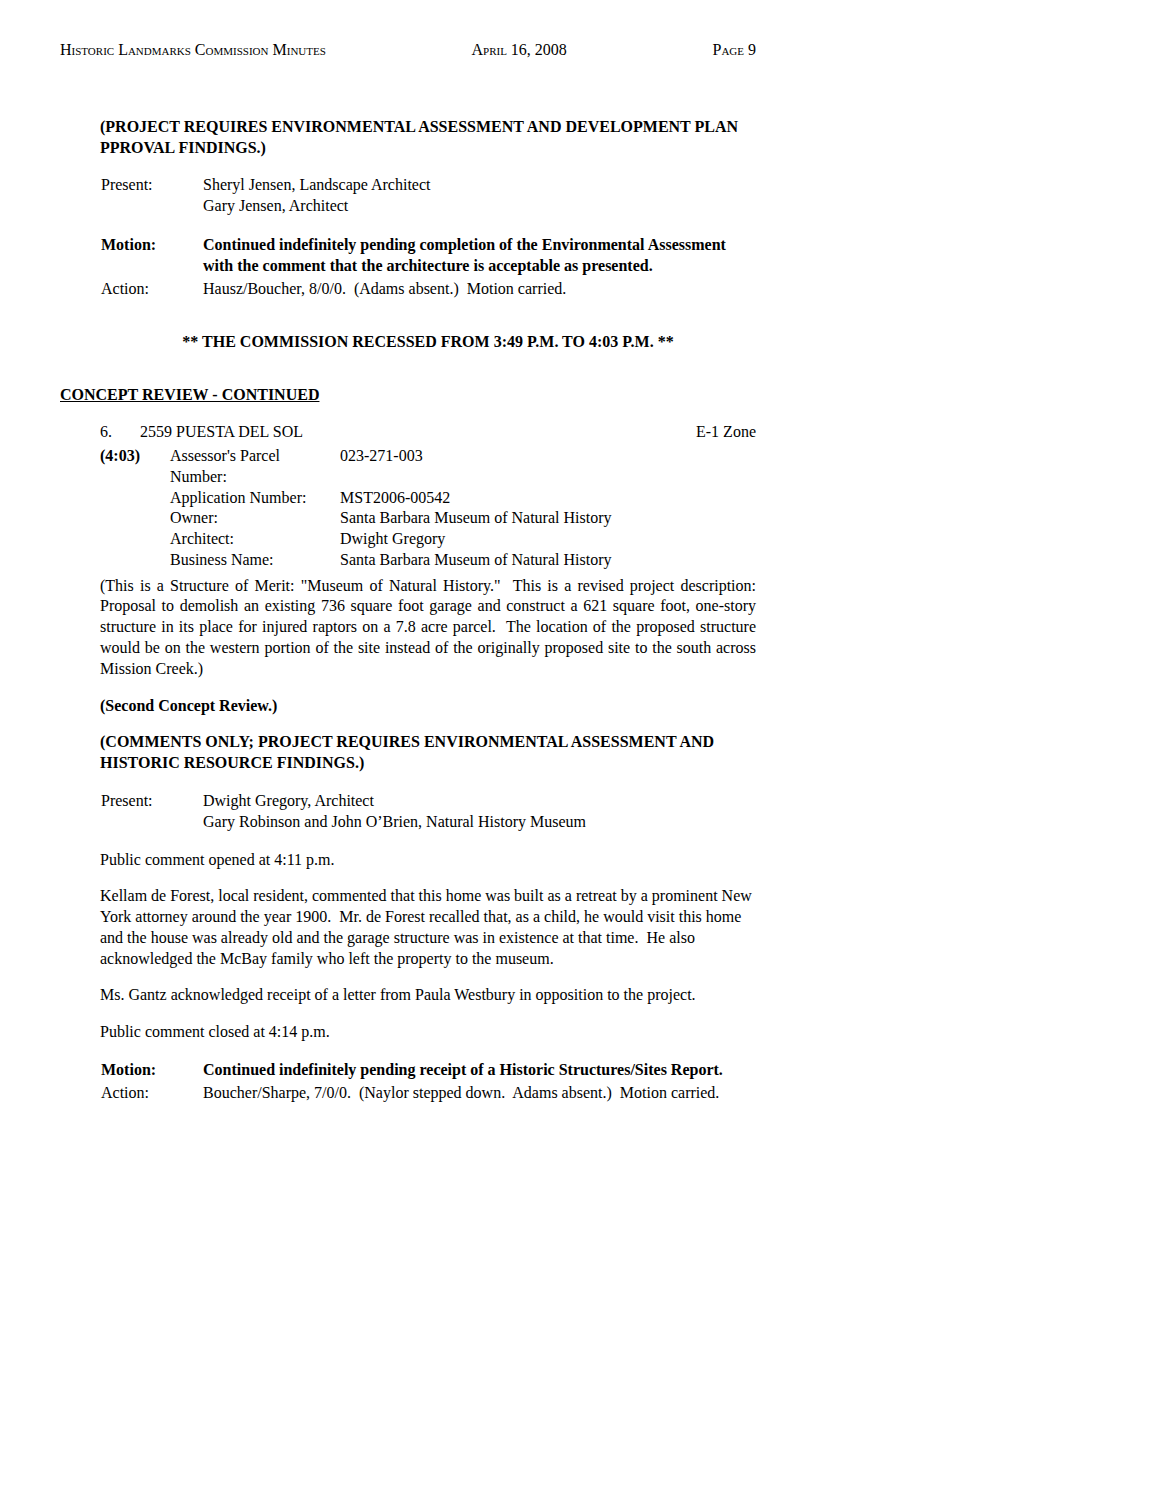Historic Landmarks Commission Minutes
April 16, 2008
Page 9
(Project requires environmental assessment and development plan pproval findings.)
| Present: | Sheryl Jensen, Landscape Architect Gary Jensen, Architect |
| Motion: | Continued indefinitely pending completion of the Environmental Assessment with the comment that the architecture is acceptable as presented. |
| Action: | Hausz/Boucher, 8/0/0. (Adams absent.) Motion carried. |
** THE COMMISSION RECESSED FROM 3:49 P.M. TO 4:03 P.M. **
CONCEPT REVIEW - CONTINUED
6.
2559 PUESTA DEL SOL
E-1 Zone
(4:03)
| Assessor's Parcel Number: | 023-271-003 |
| Application Number: | MST2006-00542 |
| Owner: | Santa Barbara Museum of Natural History |
| Architect: | Dwight Gregory |
| Business Name: | Santa Barbara Museum of Natural History |
(This is a Structure of Merit: "Museum of Natural History." This is a revised project description: Proposal to demolish an existing 736 square foot garage and construct a 621 square foot, one-story structure in its place for injured raptors on a 7.8 acre parcel. The location of the proposed structure would be on the western portion of the site instead of the originally proposed site to the south across Mission Creek.)
(Second Concept Review.)
(Comments only; project requires environmental assessment and historic resource findings.)
| Present: | Dwight Gregory, Architect Gary Robinson and John O’Brien, Natural History Museum |
Public comment opened at 4:11 p.m.
Kellam de Forest, local resident, commented that this home was built as a retreat by a prominent New York attorney around the year 1900. Mr. de Forest recalled that, as a child, he would visit this home and the house was already old and the garage structure was in existence at that time. He also acknowledged the McBay family who left the property to the museum.
Ms. Gantz acknowledged receipt of a letter from Paula Westbury in opposition to the project.
Public comment closed at 4:14 p.m.
| Motion: | Continued indefinitely pending receipt of a Historic Structures/Sites Report. |
| Action: | Boucher/Sharpe, 7/0/0. (Naylor stepped down. Adams absent.) Motion carried. |